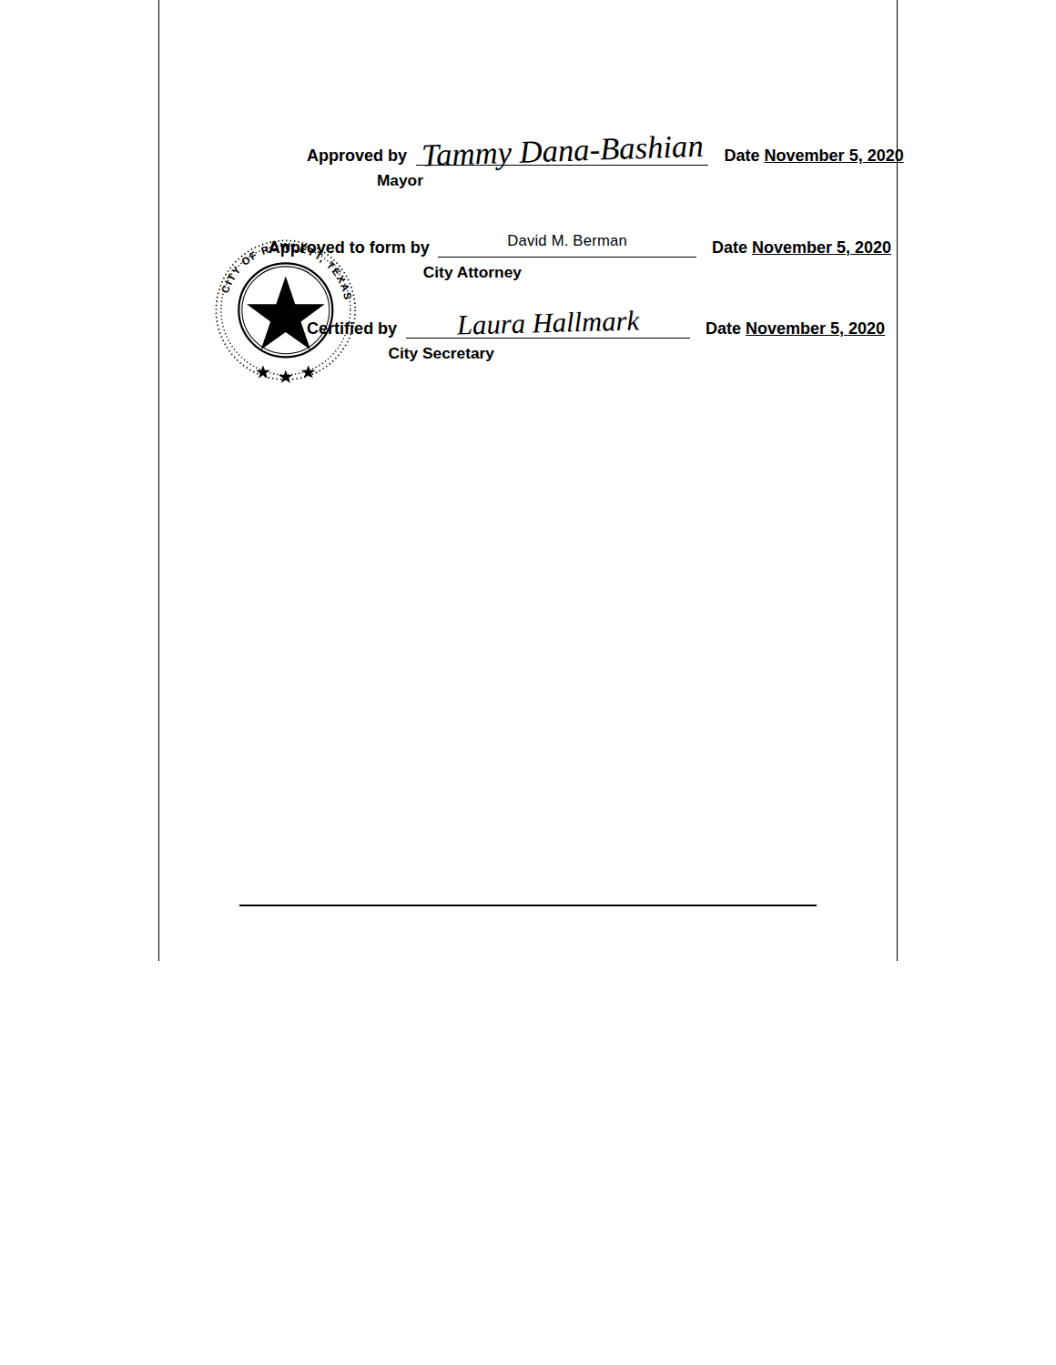Approved by Tammy Dana-Bashian Date November 5, 2020
Mayor
Approved to form by David M. Berman Date November 5, 2020
City Attorney
Certified by Laura Hallmark Date November 5, 2020
City Secretary
CITY OF ROWLETT, TEXAS